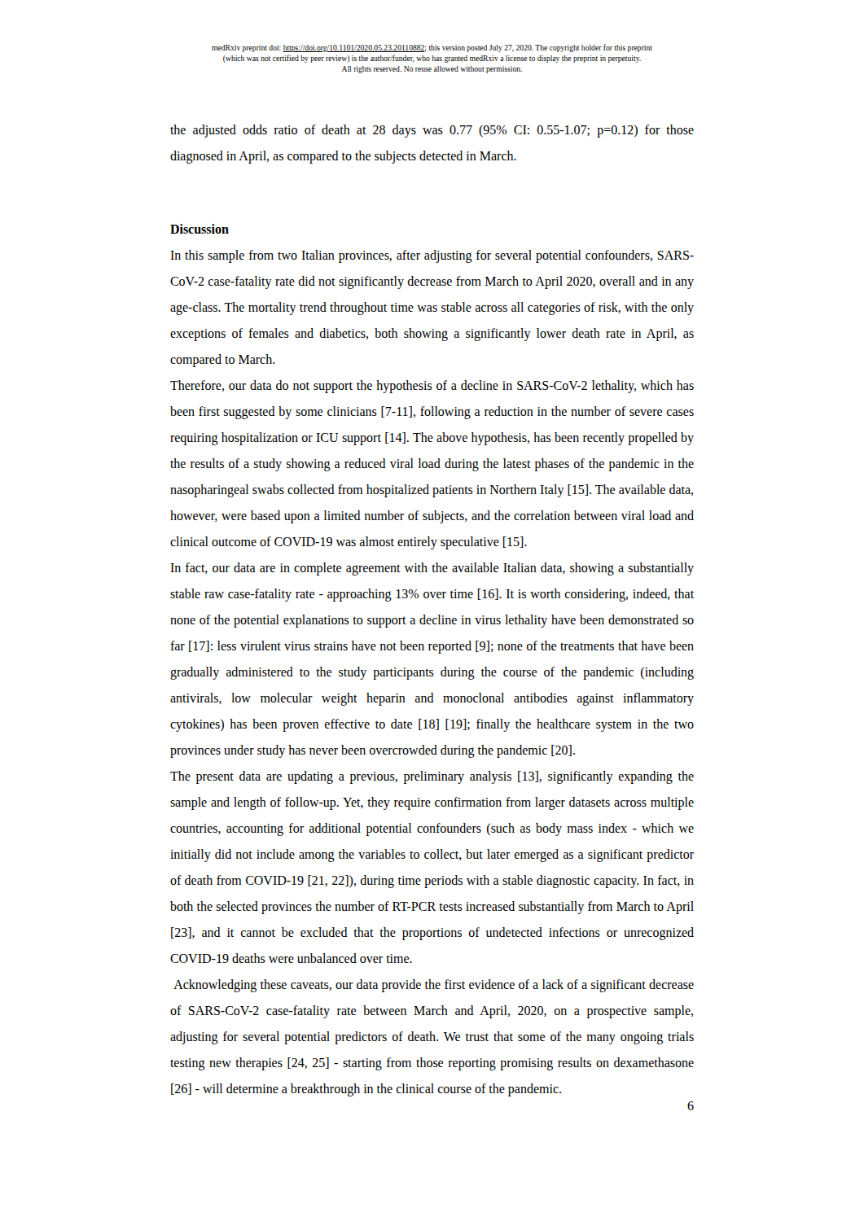medRxiv preprint doi: https://doi.org/10.1101/2020.05.23.20110882; this version posted July 27, 2020. The copyright holder for this preprint
(which was not certified by peer review) is the author/funder, who has granted medRxiv a license to display the preprint in perpetuity.
All rights reserved. No reuse allowed without permission.
the adjusted odds ratio of death at 28 days was 0.77 (95% CI: 0.55-1.07; p=0.12) for those diagnosed in April, as compared to the subjects detected in March.
Discussion
In this sample from two Italian provinces, after adjusting for several potential confounders, SARS-CoV-2 case-fatality rate did not significantly decrease from March to April 2020, overall and in any age-class. The mortality trend throughout time was stable across all categories of risk, with the only exceptions of females and diabetics, both showing a significantly lower death rate in April, as compared to March.
Therefore, our data do not support the hypothesis of a decline in SARS-CoV-2 lethality, which has been first suggested by some clinicians [7-11], following a reduction in the number of severe cases requiring hospitalization or ICU support [14]. The above hypothesis, has been recently propelled by the results of a study showing a reduced viral load during the latest phases of the pandemic in the nasopharingeal swabs collected from hospitalized patients in Northern Italy [15]. The available data, however, were based upon a limited number of subjects, and the correlation between viral load and clinical outcome of COVID-19 was almost entirely speculative [15].
In fact, our data are in complete agreement with the available Italian data, showing a substantially stable raw case-fatality rate - approaching 13% over time [16]. It is worth considering, indeed, that none of the potential explanations to support a decline in virus lethality have been demonstrated so far [17]: less virulent virus strains have not been reported [9]; none of the treatments that have been gradually administered to the study participants during the course of the pandemic (including antivirals, low molecular weight heparin and monoclonal antibodies against inflammatory cytokines) has been proven effective to date [18] [19]; finally the healthcare system in the two provinces under study has never been overcrowded during the pandemic [20].
The present data are updating a previous, preliminary analysis [13], significantly expanding the sample and length of follow-up. Yet, they require confirmation from larger datasets across multiple countries, accounting for additional potential confounders (such as body mass index - which we initially did not include among the variables to collect, but later emerged as a significant predictor of death from COVID-19 [21, 22]), during time periods with a stable diagnostic capacity. In fact, in both the selected provinces the number of RT-PCR tests increased substantially from March to April [23], and it cannot be excluded that the proportions of undetected infections or unrecognized COVID-19 deaths were unbalanced over time.
Acknowledging these caveats, our data provide the first evidence of a lack of a significant decrease of SARS-CoV-2 case-fatality rate between March and April, 2020, on a prospective sample, adjusting for several potential predictors of death. We trust that some of the many ongoing trials testing new therapies [24, 25] - starting from those reporting promising results on dexamethasone [26] - will determine a breakthrough in the clinical course of the pandemic.
6